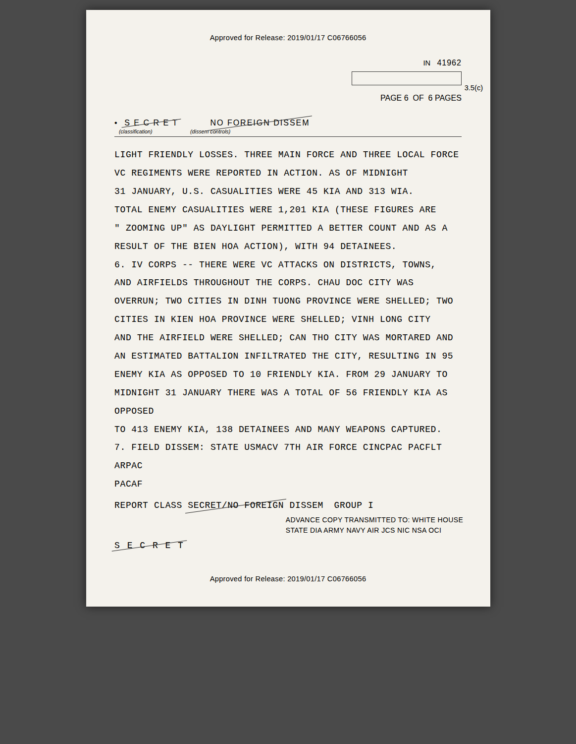Approved for Release: 2019/01/17 C06766056
IN 41962
PAGE 6 OF 6 PAGES
3.5(c)
• S E C R E T NO FOREIGN DISSEM
(classification) (dissem controls)
LIGHT FRIENDLY LOSSES. THREE MAIN FORCE AND THREE LOCAL FORCE
VC REGIMENTS WERE REPORTED IN ACTION. AS OF MIDNIGHT
31 JANUARY, U.S. CASUALITIES WERE 45 KIA AND 313 WIA.
TOTAL ENEMY CASUALITIES WERE 1,201 KIA (THESE FIGURES ARE
" ZOOMING UP" AS DAYLIGHT PERMITTED A BETTER COUNT AND AS A
RESULT OF THE BIEN HOA ACTION), WITH 94 DETAINEES.
6. IV CORPS -- THERE WERE VC ATTACKS ON DISTRICTS, TOWNS,
AND AIRFIELDS THROUGHOUT THE CORPS. CHAU DOC CITY WAS
OVERRUN; TWO CITIES IN DINH TUONG PROVINCE WERE SHELLED; TWO
CITIES IN KIEN HOA PROVINCE WERE SHELLED; VINH LONG CITY
AND THE AIRFIELD WERE SHELLED; CAN THO CITY WAS MORTARED AND
AN ESTIMATED BATTALION INFILTRATED THE CITY, RESULTING IN 95
ENEMY KIA AS OPPOSED TO 10 FRIENDLY KIA. FROM 29 JANUARY TO
MIDNIGHT 31 JANUARY THERE WAS A TOTAL OF 56 FRIENDLY KIA AS OPPOSED
TO 413 ENEMY KIA, 138 DETAINEES AND MANY WEAPONS CAPTURED.
7. FIELD DISSEM: STATE USMACV 7TH AIR FORCE CINCPAC PACFLT ARPAC
PACAF
REPORT CLASS SECRET/NO FOREIGN DISSEM GROUP I
ADVANCE COPY TRANSMITTED TO: WHITE HOUSE
STATE DIA ARMY NAVY AIR JCS NIC NSA OCI
S E C R E T
Approved for Release: 2019/01/17 C06766056